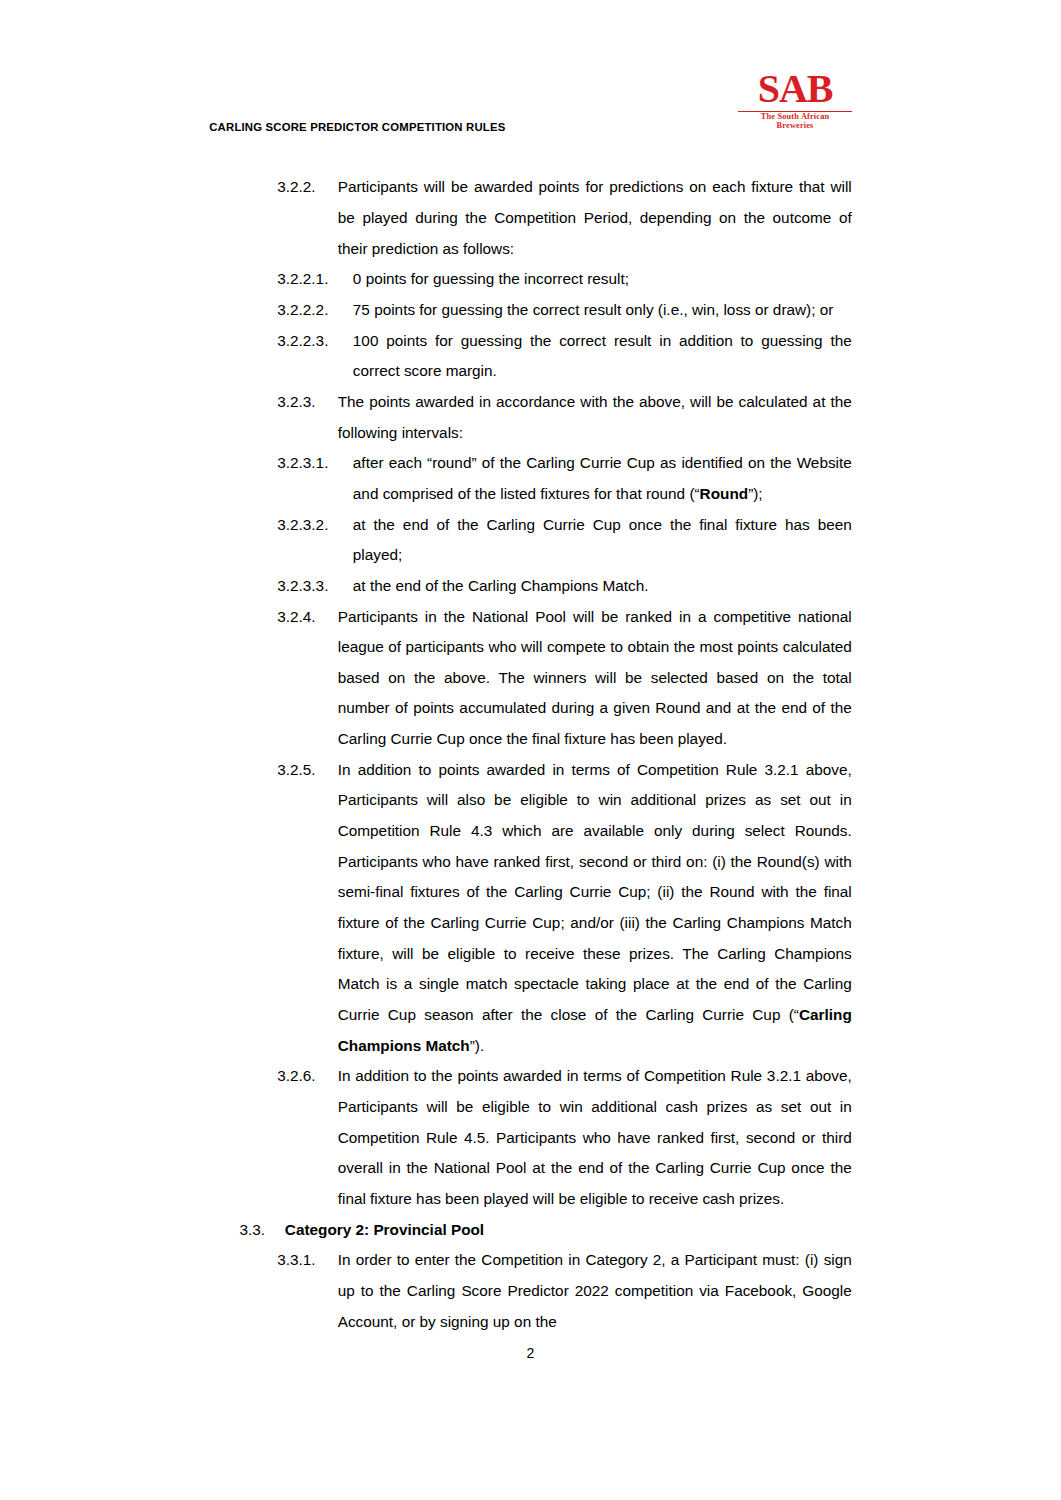CARLING SCORE PREDICTOR COMPETITION RULES
SAB
The South African
Breweries
3.2.2. Participants will be awarded points for predictions on each fixture that will be played during the Competition Period, depending on the outcome of their prediction as follows:
3.2.2.1. 0 points for guessing the incorrect result;
3.2.2.2. 75 points for guessing the correct result only (i.e., win, loss or draw); or
3.2.2.3. 100 points for guessing the correct result in addition to guessing the correct score margin.
3.2.3. The points awarded in accordance with the above, will be calculated at the following intervals:
3.2.3.1. after each “round” of the Carling Currie Cup as identified on the Website and comprised of the listed fixtures for that round (“Round”);
3.2.3.2. at the end of the Carling Currie Cup once the final fixture has been played;
3.2.3.3. at the end of the Carling Champions Match.
3.2.4. Participants in the National Pool will be ranked in a competitive national league of participants who will compete to obtain the most points calculated based on the above. The winners will be selected based on the total number of points accumulated during a given Round and at the end of the Carling Currie Cup once the final fixture has been played.
3.2.5. In addition to points awarded in terms of Competition Rule 3.2.1 above, Participants will also be eligible to win additional prizes as set out in Competition Rule 4.3 which are available only during select Rounds. Participants who have ranked first, second or third on: (i) the Round(s) with semi-final fixtures of the Carling Currie Cup; (ii) the Round with the final fixture of the Carling Currie Cup; and/or (iii) the Carling Champions Match fixture, will be eligible to receive these prizes. The Carling Champions Match is a single match spectacle taking place at the end of the Carling Currie Cup season after the close of the Carling Currie Cup (“Carling Champions Match”).
3.2.6. In addition to the points awarded in terms of Competition Rule 3.2.1 above, Participants will be eligible to win additional cash prizes as set out in Competition Rule 4.5. Participants who have ranked first, second or third overall in the National Pool at the end of the Carling Currie Cup once the final fixture has been played will be eligible to receive cash prizes.
3.3. Category 2: Provincial Pool
3.3.1. In order to enter the Competition in Category 2, a Participant must: (i) sign up to the Carling Score Predictor 2022 competition via Facebook, Google Account, or by signing up on the
2